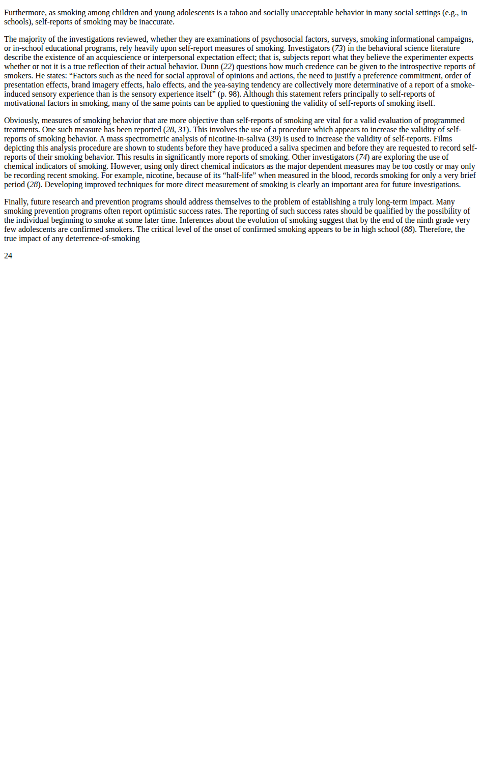Furthermore, as smoking among children and young adolescents is a taboo and socially unacceptable behavior in many social settings (e.g., in schools), self-reports of smoking may be inaccurate.
The majority of the investigations reviewed, whether they are examinations of psychosocial factors, surveys, smoking informational campaigns, or in-school educational programs, rely heavily upon self-report measures of smoking. Investigators (73) in the behavioral science literature describe the existence of an acquiescience or interpersonal expectation effect; that is, subjects report what they believe the experimenter expects whether or not it is a true reflection of their actual behavior. Dunn (22) questions how much credence can be given to the introspective reports of smokers. He states: “Factors such as the need for social approval of opinions and actions, the need to justify a preference commitment, order of presentation effects, brand imagery effects, halo effects, and the yea-saying tendency are collectively more determinative of a report of a smoke-induced sensory experience than is the sensory experience itself” (p. 98). Although this statement refers principally to self-reports of motivational factors in smoking, many of the same points can be applied to questioning the validity of self-reports of smoking itself.
Obviously, measures of smoking behavior that are more objective than self-reports of smoking are vital for a valid evaluation of programmed treatments. One such measure has been reported (28, 31). This involves the use of a procedure which appears to increase the validity of self-reports of smoking behavior. A mass spectrometric analysis of nicotine-in-saliva (39) is used to increase the validity of self-reports. Films depicting this analysis procedure are shown to students before they have produced a saliva specimen and before they are requested to record self-reports of their smoking behavior. This results in significantly more reports of smoking. Other investigators (74) are exploring the use of chemical indicators of smoking. However, using only direct chemical indicators as the major dependent measures may be too costly or may only be recording recent smoking. For example, nicotine, because of its “half-life” when measured in the blood, records smoking for only a very brief period (28). Developing improved techniques for more direct measurement of smoking is clearly an important area for future investigations.
Finally, future research and prevention programs should address themselves to the problem of establishing a truly long-term impact. Many smoking prevention programs often report optimistic success rates. The reporting of such success rates should be qualified by the possibility of the individual beginning to smoke at some later time. Inferences about the evolution of smoking suggest that by the end of the ninth grade very few adolescents are confirmed smokers. The critical level of the onset of confirmed smoking appears to be in high school (88). Therefore, the true impact of any deterrence-of-smoking
24